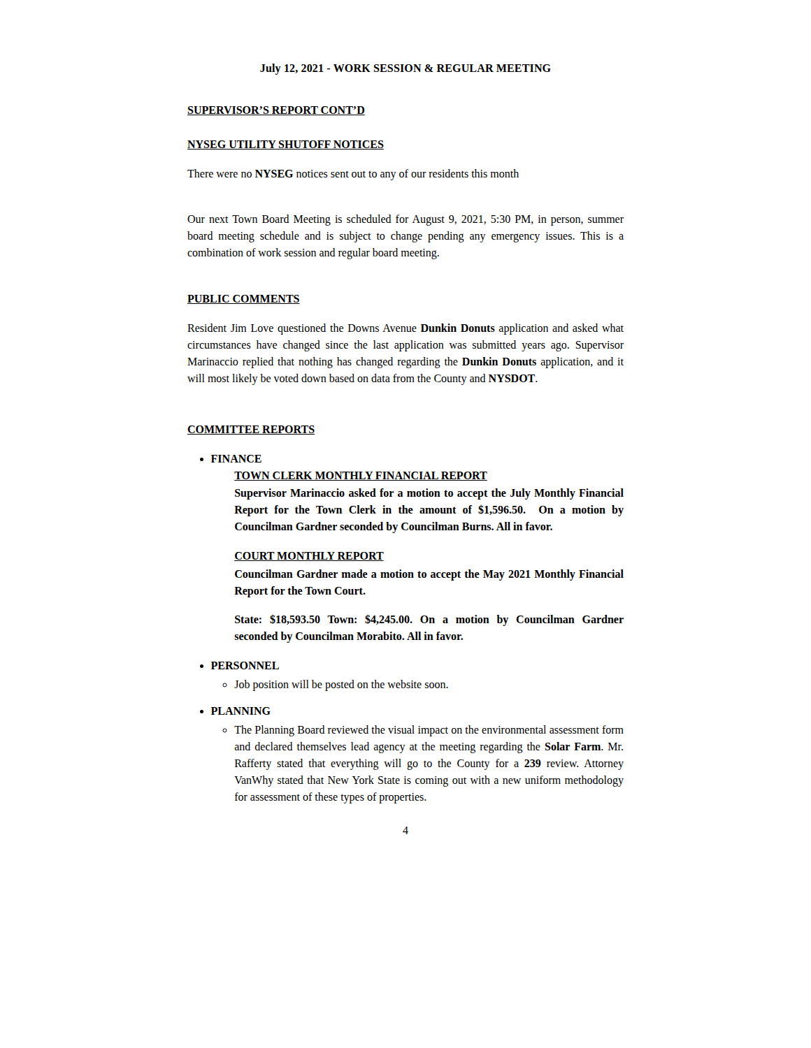July 12, 2021 - WORK SESSION & REGULAR MEETING
SUPERVISOR’S REPORT CONT’D
NYSEG UTILITY SHUTOFF NOTICES
There were no NYSEG notices sent out to any of our residents this month
Our next Town Board Meeting is scheduled for August 9, 2021, 5:30 PM, in person, summer board meeting schedule and is subject to change pending any emergency issues. This is a combination of work session and regular board meeting.
PUBLIC COMMENTS
Resident Jim Love questioned the Downs Avenue Dunkin Donuts application and asked what circumstances have changed since the last application was submitted years ago. Supervisor Marinaccio replied that nothing has changed regarding the Dunkin Donuts application, and it will most likely be voted down based on data from the County and NYSDOT.
COMMITTEE REPORTS
FINANCE
TOWN CLERK MONTHLY FINANCIAL REPORT
Supervisor Marinaccio asked for a motion to accept the July Monthly Financial Report for the Town Clerk in the amount of $1,596.50. On a motion by Councilman Gardner seconded by Councilman Burns. All in favor.
COURT MONTHLY REPORT
Councilman Gardner made a motion to accept the May 2021 Monthly Financial Report for the Town Court.
State: $18,593.50 Town: $4,245.00. On a motion by Councilman Gardner seconded by Councilman Morabito. All in favor.
PERSONNEL
Job position will be posted on the website soon.
PLANNING
The Planning Board reviewed the visual impact on the environmental assessment form and declared themselves lead agency at the meeting regarding the Solar Farm. Mr. Rafferty stated that everything will go to the County for a 239 review. Attorney VanWhy stated that New York State is coming out with a new uniform methodology for assessment of these types of properties.
4